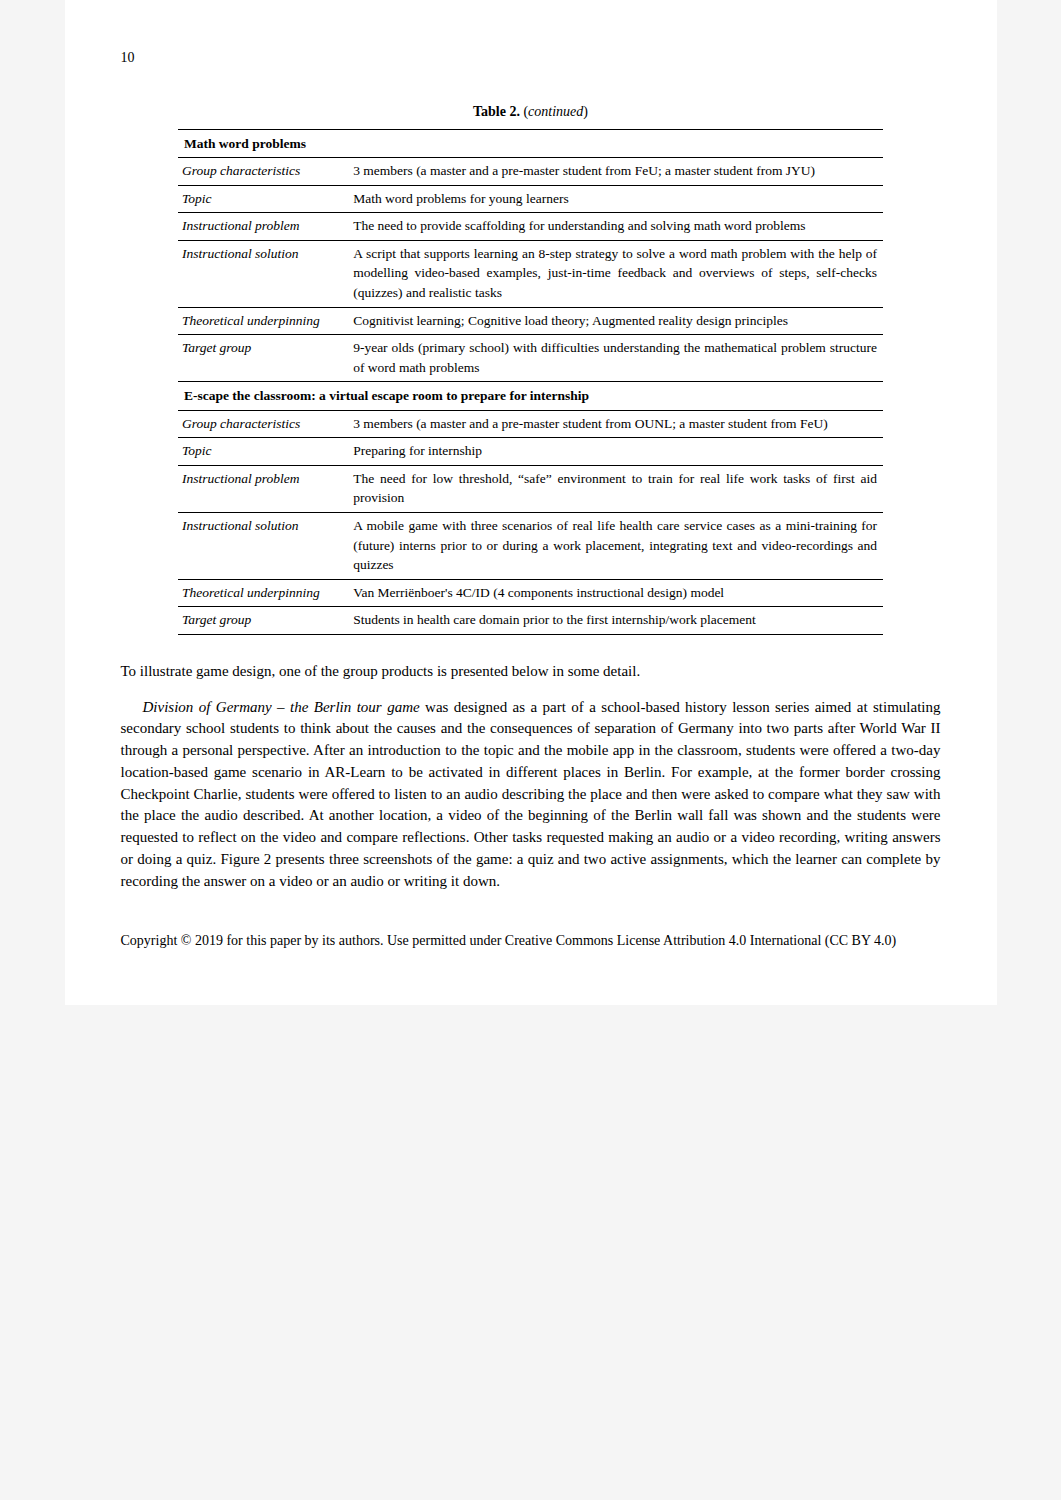10
Table 2. (continued)
| Math word problems |
| Group characteristics | 3 members (a master and a pre-master student from FeU; a master student from JYU) |
| Topic | Math word problems for young learners |
| Instructional problem | The need to provide scaffolding for understanding and solving math word problems |
| Instructional solution | A script that supports learning an 8-step strategy to solve a word math problem with the help of modelling video-based examples, just-in-time feedback and overviews of steps, self-checks (quizzes) and realistic tasks |
| Theoretical underpinning | Cognitivist learning; Cognitive load theory; Augmented reality design principles |
| Target group | 9-year olds (primary school) with difficulties understanding the mathematical problem structure of word math problems |
| E-scape the classroom: a virtual escape room to prepare for internship |
| Group characteristics | 3 members (a master and a pre-master student from OUNL; a master student from FeU) |
| Topic | Preparing for internship |
| Instructional problem | The need for low threshold, “safe” environment to train for real life work tasks of first aid provision |
| Instructional solution | A mobile game with three scenarios of real life health care service cases as a mini-training for (future) interns prior to or during a work placement, integrating text and video-recordings and quizzes |
| Theoretical underpinning | Van Merriënboer's 4C/ID (4 components instructional design) model |
| Target group | Students in health care domain prior to the first internship/work placement |
To illustrate game design, one of the group products is presented below in some detail.
Division of Germany – the Berlin tour game was designed as a part of a school-based history lesson series aimed at stimulating secondary school students to think about the causes and the consequences of separation of Germany into two parts after World War II through a personal perspective. After an introduction to the topic and the mobile app in the classroom, students were offered a two-day location-based game scenario in AR-Learn to be activated in different places in Berlin. For example, at the former border crossing Checkpoint Charlie, students were offered to listen to an audio describing the place and then were asked to compare what they saw with the place the audio described. At another location, a video of the beginning of the Berlin wall fall was shown and the students were requested to reflect on the video and compare reflections. Other tasks requested making an audio or a video recording, writing answers or doing a quiz. Figure 2 presents three screenshots of the game: a quiz and two active assignments, which the learner can complete by recording the answer on a video or an audio or writing it down.
Copyright © 2019 for this paper by its authors. Use permitted under Creative Commons License Attribution 4.0 International (CC BY 4.0)